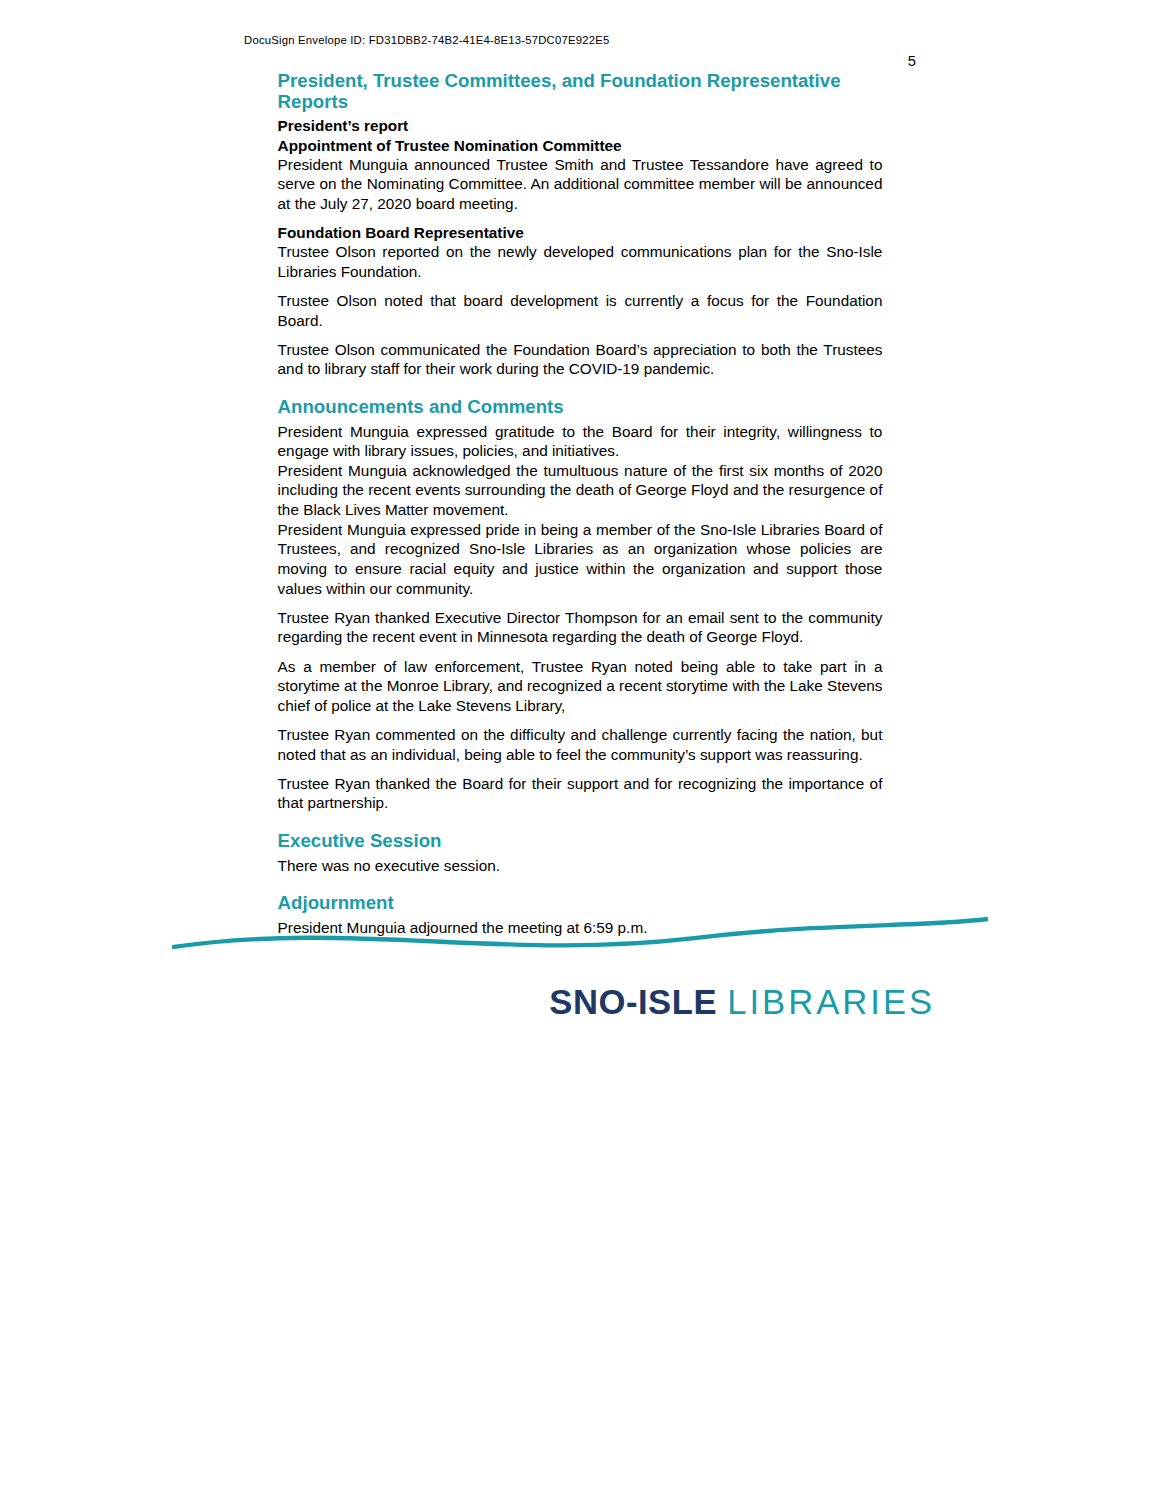DocuSign Envelope ID: FD31DBB2-74B2-41E4-8E13-57DC07E922E5
5
President, Trustee Committees, and Foundation Representative Reports
President’s report
Appointment of Trustee Nomination Committee
President Munguia announced Trustee Smith and Trustee Tessandore have agreed to serve on the Nominating Committee. An additional committee member will be announced at the July 27, 2020 board meeting.
Foundation Board Representative
Trustee Olson reported on the newly developed communications plan for the Sno-Isle Libraries Foundation.
Trustee Olson noted that board development is currently a focus for the Foundation Board.
Trustee Olson communicated the Foundation Board’s appreciation to both the Trustees and to library staff for their work during the COVID-19 pandemic.
Announcements and Comments
President Munguia expressed gratitude to the Board for their integrity, willingness to engage with library issues, policies, and initiatives.
President Munguia acknowledged the tumultuous nature of the first six months of 2020 including the recent events surrounding the death of George Floyd and the resurgence of the Black Lives Matter movement.
President Munguia expressed pride in being a member of the Sno-Isle Libraries Board of Trustees, and recognized Sno-Isle Libraries as an organization whose policies are moving to ensure racial equity and justice within the organization and support those values within our community.
Trustee Ryan thanked Executive Director Thompson for an email sent to the community regarding the recent event in Minnesota regarding the death of George Floyd.
As a member of law enforcement, Trustee Ryan noted being able to take part in a storytime at the Monroe Library, and recognized a recent storytime with the Lake Stevens chief of police at the Lake Stevens Library,
Trustee Ryan commented on the difficulty and challenge currently facing the nation, but noted that as an individual, being able to feel the community’s support was reassuring.
Trustee Ryan thanked the Board for their support and for recognizing the importance of that partnership.
Executive Session
There was no executive session.
Adjournment
President Munguia adjourned the meeting at 6:59 p.m.
SNO-ISLE LIBRARIES